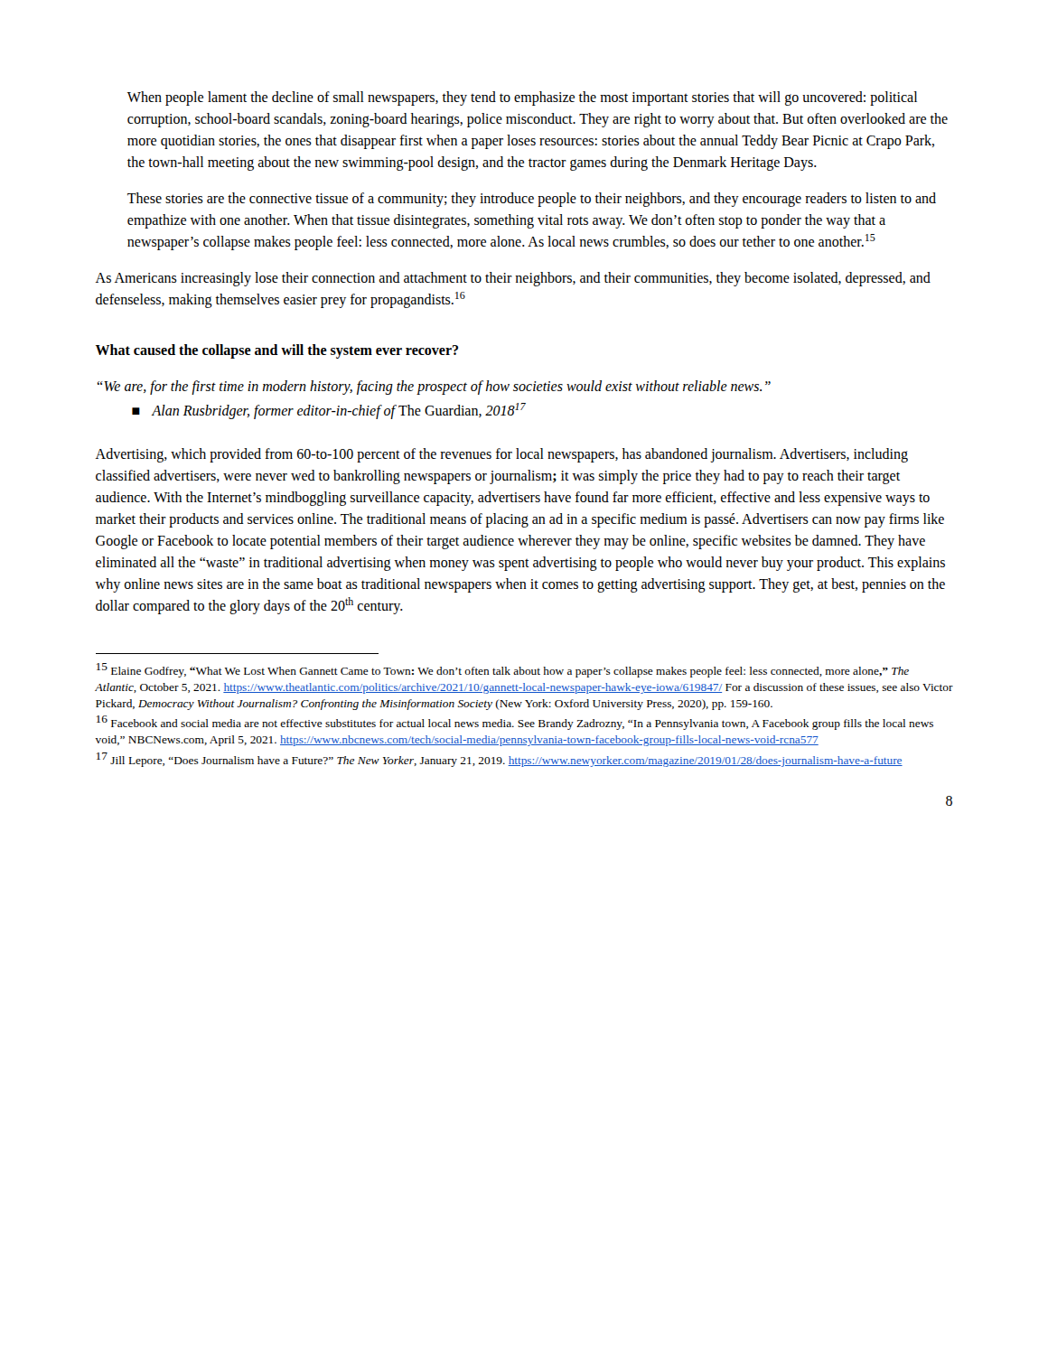When people lament the decline of small newspapers, they tend to emphasize the most important stories that will go uncovered: political corruption, school-board scandals, zoning-board hearings, police misconduct. They are right to worry about that. But often overlooked are the more quotidian stories, the ones that disappear first when a paper loses resources: stories about the annual Teddy Bear Picnic at Crapo Park, the town-hall meeting about the new swimming-pool design, and the tractor games during the Denmark Heritage Days.
These stories are the connective tissue of a community; they introduce people to their neighbors, and they encourage readers to listen to and empathize with one another. When that tissue disintegrates, something vital rots away. We don’t often stop to ponder the way that a newspaper’s collapse makes people feel: less connected, more alone. As local news crumbles, so does our tether to one another.15
As Americans increasingly lose their connection and attachment to their neighbors, and their communities, they become isolated, depressed, and defenseless, making themselves easier prey for propagandists.16
What caused the collapse and will the system ever recover?
“We are, for the first time in modern history, facing the prospect of how societies would exist without reliable news.”
■ Alan Rusbridger, former editor-in-chief of The Guardian, 201817
Advertising, which provided from 60-to-100 percent of the revenues for local newspapers, has abandoned journalism. Advertisers, including classified advertisers, were never wed to bankrolling newspapers or journalism; it was simply the price they had to pay to reach their target audience. With the Internet’s mindboggling surveillance capacity, advertisers have found far more efficient, effective and less expensive ways to market their products and services online. The traditional means of placing an ad in a specific medium is passé. Advertisers can now pay firms like Google or Facebook to locate potential members of their target audience wherever they may be online, specific websites be damned. They have eliminated all the “waste” in traditional advertising when money was spent advertising to people who would never buy your product. This explains why online news sites are in the same boat as traditional newspapers when it comes to getting advertising support. They get, at best, pennies on the dollar compared to the glory days of the 20th century.
15 Elaine Godfrey, “What We Lost When Gannett Came to Town: We don’t often talk about how a paper’s collapse makes people feel: less connected, more alone,” The Atlantic, October 5, 2021. https://www.theatlantic.com/politics/archive/2021/10/gannett-local-newspaper-hawk-eye-iowa/619847/ For a discussion of these issues, see also Victor Pickard, Democracy Without Journalism? Confronting the Misinformation Society (New York: Oxford University Press, 2020), pp. 159-160.
16 Facebook and social media are not effective substitutes for actual local news media. See Brandy Zadrozny, “In a Pennsylvania town, A Facebook group fills the local news void,” NBCNews.com, April 5, 2021. https://www.nbcnews.com/tech/social-media/pennsylvania-town-facebook-group-fills-local-news-void-rcna577
17 Jill Lepore, “Does Journalism have a Future?” The New Yorker, January 21, 2019. https://www.newyorker.com/magazine/2019/01/28/does-journalism-have-a-future
8